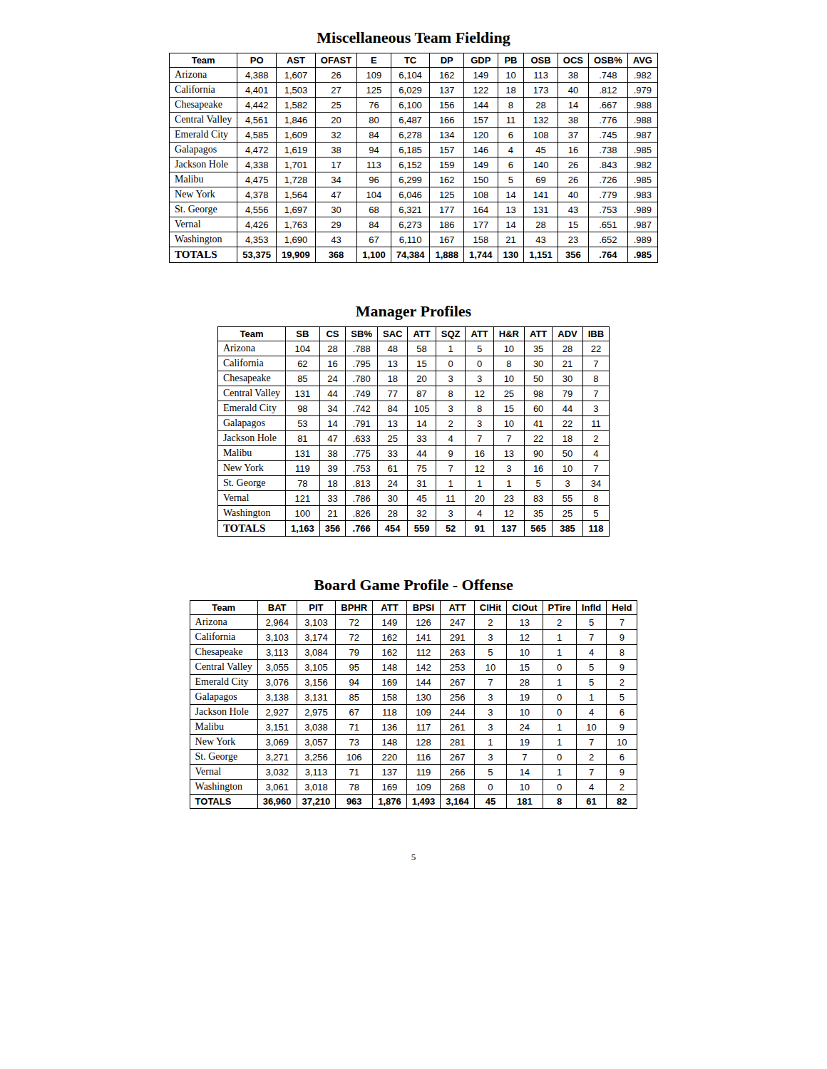Miscellaneous Team Fielding
| Team | PO | AST | OFAST | E | TC | DP | GDP | PB | OSB | OCS | OSB% | AVG |
| --- | --- | --- | --- | --- | --- | --- | --- | --- | --- | --- | --- | --- |
| Arizona | 4,388 | 1,607 | 26 | 109 | 6,104 | 162 | 149 | 10 | 113 | 38 | .748 | .982 |
| California | 4,401 | 1,503 | 27 | 125 | 6,029 | 137 | 122 | 18 | 173 | 40 | .812 | .979 |
| Chesapeake | 4,442 | 1,582 | 25 | 76 | 6,100 | 156 | 144 | 8 | 28 | 14 | .667 | .988 |
| Central Valley | 4,561 | 1,846 | 20 | 80 | 6,487 | 166 | 157 | 11 | 132 | 38 | .776 | .988 |
| Emerald City | 4,585 | 1,609 | 32 | 84 | 6,278 | 134 | 120 | 6 | 108 | 37 | .745 | .987 |
| Galapagos | 4,472 | 1,619 | 38 | 94 | 6,185 | 157 | 146 | 4 | 45 | 16 | .738 | .985 |
| Jackson Hole | 4,338 | 1,701 | 17 | 113 | 6,152 | 159 | 149 | 6 | 140 | 26 | .843 | .982 |
| Malibu | 4,475 | 1,728 | 34 | 96 | 6,299 | 162 | 150 | 5 | 69 | 26 | .726 | .985 |
| New York | 4,378 | 1,564 | 47 | 104 | 6,046 | 125 | 108 | 14 | 141 | 40 | .779 | .983 |
| St. George | 4,556 | 1,697 | 30 | 68 | 6,321 | 177 | 164 | 13 | 131 | 43 | .753 | .989 |
| Vernal | 4,426 | 1,763 | 29 | 84 | 6,273 | 186 | 177 | 14 | 28 | 15 | .651 | .987 |
| Washington | 4,353 | 1,690 | 43 | 67 | 6,110 | 167 | 158 | 21 | 43 | 23 | .652 | .989 |
| TOTALS | 53,375 | 19,909 | 368 | 1,100 | 74,384 | 1,888 | 1,744 | 130 | 1,151 | 356 | .764 | .985 |
Manager Profiles
| Team | SB | CS | SB% | SAC | ATT | SQZ | ATT | H&R | ATT | ADV | IBB |
| --- | --- | --- | --- | --- | --- | --- | --- | --- | --- | --- | --- |
| Arizona | 104 | 28 | .788 | 48 | 58 | 1 | 5 | 10 | 35 | 28 | 22 |
| California | 62 | 16 | .795 | 13 | 15 | 0 | 0 | 8 | 30 | 21 | 7 |
| Chesapeake | 85 | 24 | .780 | 18 | 20 | 3 | 3 | 10 | 50 | 30 | 8 |
| Central Valley | 131 | 44 | .749 | 77 | 87 | 8 | 12 | 25 | 98 | 79 | 7 |
| Emerald City | 98 | 34 | .742 | 84 | 105 | 3 | 8 | 15 | 60 | 44 | 3 |
| Galapagos | 53 | 14 | .791 | 13 | 14 | 2 | 3 | 10 | 41 | 22 | 11 |
| Jackson Hole | 81 | 47 | .633 | 25 | 33 | 4 | 7 | 7 | 22 | 18 | 2 |
| Malibu | 131 | 38 | .775 | 33 | 44 | 9 | 16 | 13 | 90 | 50 | 4 |
| New York | 119 | 39 | .753 | 61 | 75 | 7 | 12 | 3 | 16 | 10 | 7 |
| St. George | 78 | 18 | .813 | 24 | 31 | 1 | 1 | 1 | 5 | 3 | 34 |
| Vernal | 121 | 33 | .786 | 30 | 45 | 11 | 20 | 23 | 83 | 55 | 8 |
| Washington | 100 | 21 | .826 | 28 | 32 | 3 | 4 | 12 | 35 | 25 | 5 |
| TOTALS | 1,163 | 356 | .766 | 454 | 559 | 52 | 91 | 137 | 565 | 385 | 118 |
Board Game Profile - Offense
| Team | BAT | PIT | BPHR | ATT | BPSI | ATT | ClHit | ClOut | PTire | Infld | Held |
| --- | --- | --- | --- | --- | --- | --- | --- | --- | --- | --- | --- |
| Arizona | 2,964 | 3,103 | 72 | 149 | 126 | 247 | 2 | 13 | 2 | 5 | 7 |
| California | 3,103 | 3,174 | 72 | 162 | 141 | 291 | 3 | 12 | 1 | 7 | 9 |
| Chesapeake | 3,113 | 3,084 | 79 | 162 | 112 | 263 | 5 | 10 | 1 | 4 | 8 |
| Central Valley | 3,055 | 3,105 | 95 | 148 | 142 | 253 | 10 | 15 | 0 | 5 | 9 |
| Emerald City | 3,076 | 3,156 | 94 | 169 | 144 | 267 | 7 | 28 | 1 | 5 | 2 |
| Galapagos | 3,138 | 3,131 | 85 | 158 | 130 | 256 | 3 | 19 | 0 | 1 | 5 |
| Jackson Hole | 2,927 | 2,975 | 67 | 118 | 109 | 244 | 3 | 10 | 0 | 4 | 6 |
| Malibu | 3,151 | 3,038 | 71 | 136 | 117 | 261 | 3 | 24 | 1 | 10 | 9 |
| New York | 3,069 | 3,057 | 73 | 148 | 128 | 281 | 1 | 19 | 1 | 7 | 10 |
| St. George | 3,271 | 3,256 | 106 | 220 | 116 | 267 | 3 | 7 | 0 | 2 | 6 |
| Vernal | 3,032 | 3,113 | 71 | 137 | 119 | 266 | 5 | 14 | 1 | 7 | 9 |
| Washington | 3,061 | 3,018 | 78 | 169 | 109 | 268 | 0 | 10 | 0 | 4 | 2 |
| TOTALS | 36,960 | 37,210 | 963 | 1,876 | 1,493 | 3,164 | 45 | 181 | 8 | 61 | 82 |
5